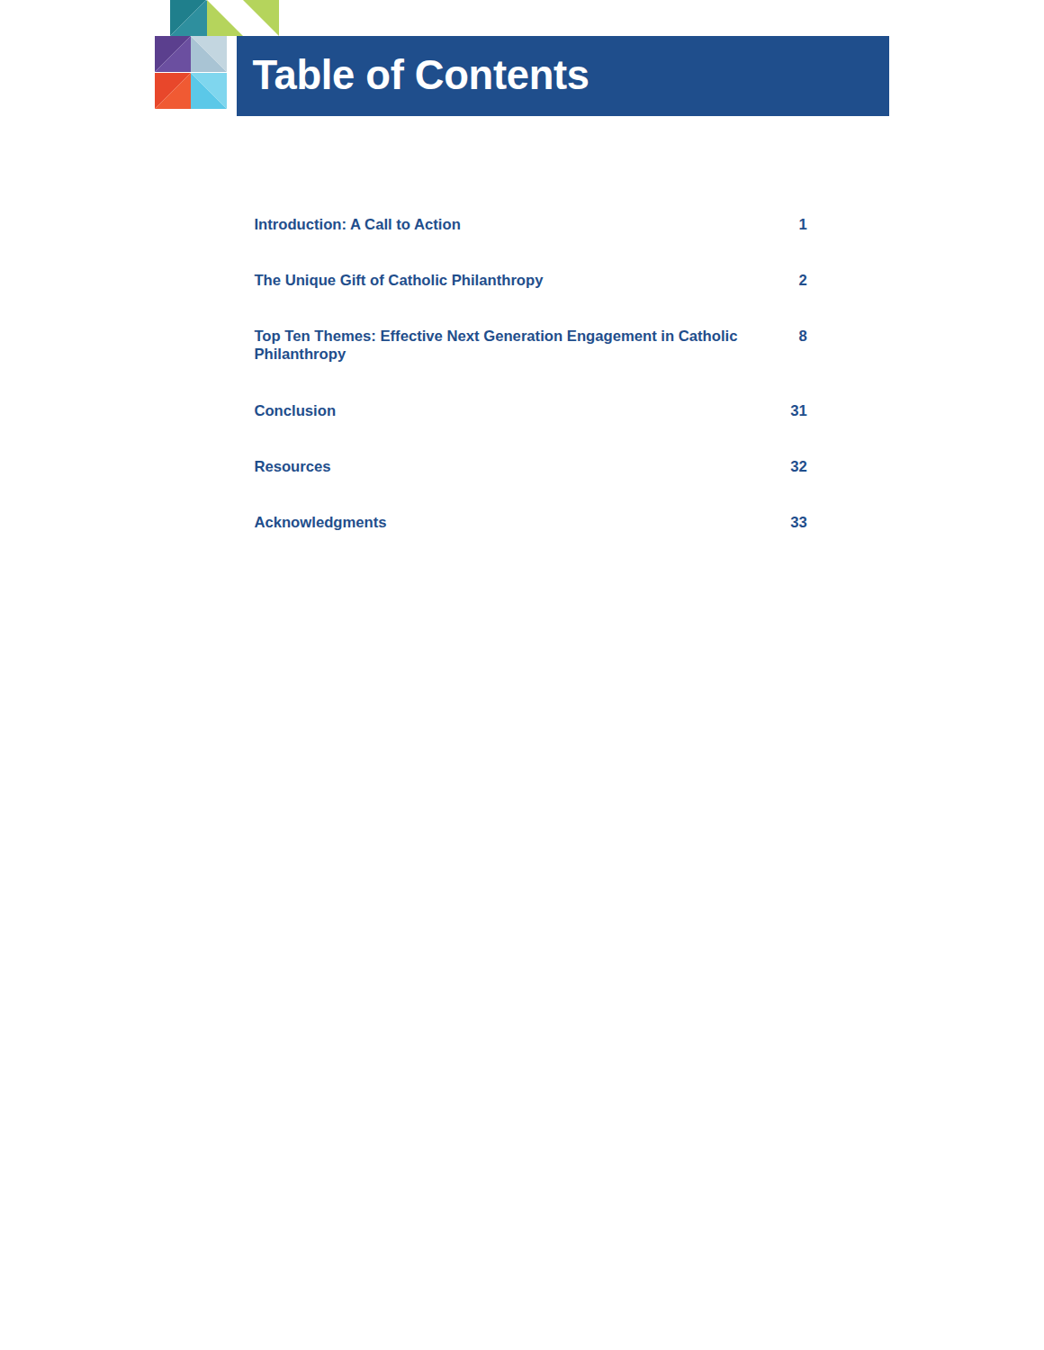Table of Contents
Introduction: A Call to Action 1
The Unique Gift of Catholic Philanthropy 2
Top Ten Themes: Effective Next Generation Engagement in Catholic Philanthropy 8
Conclusion 31
Resources 32
Acknowledgments 33